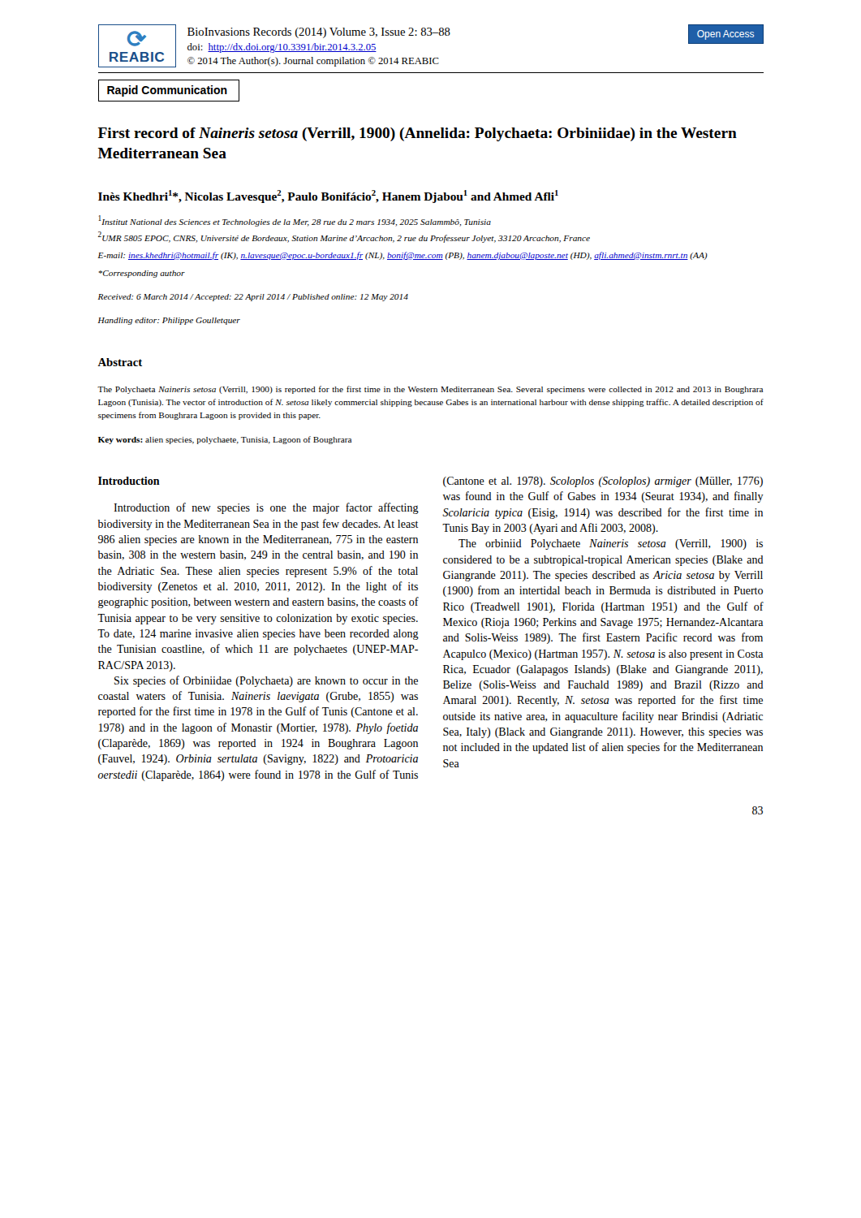⟳ REABIC
BioInvasions Records (2014) Volume 3, Issue 2: 83–88
doi: http://dx.doi.org/10.3391/bir.2014.3.2.05
© 2014 The Author(s). Journal compilation © 2014 REABIC
Open Access
Rapid Communication
First record of Naineris setosa (Verrill, 1900) (Annelida: Polychaeta: Orbiniidae) in the Western Mediterranean Sea
Inès Khedhri1*, Nicolas Lavesque2, Paulo Bonifácio2, Hanem Djabou1 and Ahmed Afli1
1Institut National des Sciences et Technologies de la Mer, 28 rue du 2 mars 1934, 2025 Salammbô, Tunisia
2UMR 5805 EPOC, CNRS, Université de Bordeaux, Station Marine d’Arcachon, 2 rue du Professeur Jolyet, 33120 Arcachon, France
E-mail: ines.khedhri@hotmail.fr (IK), n.lavesque@epoc.u-bordeaux1.fr (NL), bonif@me.com (PB), hanem.djabou@laposte.net (HD), afli.ahmed@instm.rnrt.tn (AA)
*Corresponding author
Received: 6 March 2014 / Accepted: 22 April 2014 / Published online: 12 May 2014
Handling editor: Philippe Goulletquer
Abstract
The Polychaeta Naineris setosa (Verrill, 1900) is reported for the first time in the Western Mediterranean Sea. Several specimens were collected in 2012 and 2013 in Boughrara Lagoon (Tunisia). The vector of introduction of N. setosa likely commercial shipping because Gabes is an international harbour with dense shipping traffic. A detailed description of specimens from Boughrara Lagoon is provided in this paper.
Key words: alien species, polychaete, Tunisia, Lagoon of Boughrara
Introduction
Introduction of new species is one the major factor affecting biodiversity in the Mediterranean Sea in the past few decades. At least 986 alien species are known in the Mediterranean, 775 in the eastern basin, 308 in the western basin, 249 in the central basin, and 190 in the Adriatic Sea. These alien species represent 5.9% of the total biodiversity (Zenetos et al. 2010, 2011, 2012). In the light of its geographic position, between western and eastern basins, the coasts of Tunisia appear to be very sensitive to colonization by exotic species. To date, 124 marine invasive alien species have been recorded along the Tunisian coastline, of which 11 are polychaetes (UNEP-MAP-RAC/SPA 2013).
Six species of Orbiniidae (Polychaeta) are known to occur in the coastal waters of Tunisia. Naineris laevigata (Grube, 1855) was reported for the first time in 1978 in the Gulf of Tunis (Cantone et al. 1978) and in the lagoon of Monastir (Mortier, 1978). Phylo foetida (Claparède, 1869) was reported in 1924 in Boughrara Lagoon (Fauvel, 1924). Orbinia sertulata (Savigny, 1822) and Protoaricia oerstedii (Claparède, 1864) were found in 1978 in the Gulf of Tunis (Cantone et al. 1978). Scoloplos (Scoloplos) armiger (Müller, 1776) was found in the Gulf of Gabes in 1934 (Seurat 1934), and finally Scolaricia typica (Eisig, 1914) was described for the first time in Tunis Bay in 2003 (Ayari and Afli 2003, 2008).
The orbiniid Polychaete Naineris setosa (Verrill, 1900) is considered to be a subtropical-tropical American species (Blake and Giangrande 2011). The species described as Aricia setosa by Verrill (1900) from an intertidal beach in Bermuda is distributed in Puerto Rico (Treadwell 1901), Florida (Hartman 1951) and the Gulf of Mexico (Rioja 1960; Perkins and Savage 1975; Hernandez-Alcantara and Solis-Weiss 1989). The first Eastern Pacific record was from Acapulco (Mexico) (Hartman 1957). N. setosa is also present in Costa Rica, Ecuador (Galapagos Islands) (Blake and Giangrande 2011), Belize (Solis-Weiss and Fauchald 1989) and Brazil (Rizzo and Amaral 2001). Recently, N. setosa was reported for the first time outside its native area, in aquaculture facility near Brindisi (Adriatic Sea, Italy) (Black and Giangrande 2011). However, this species was not included in the updated list of alien species for the Mediterranean Sea
83